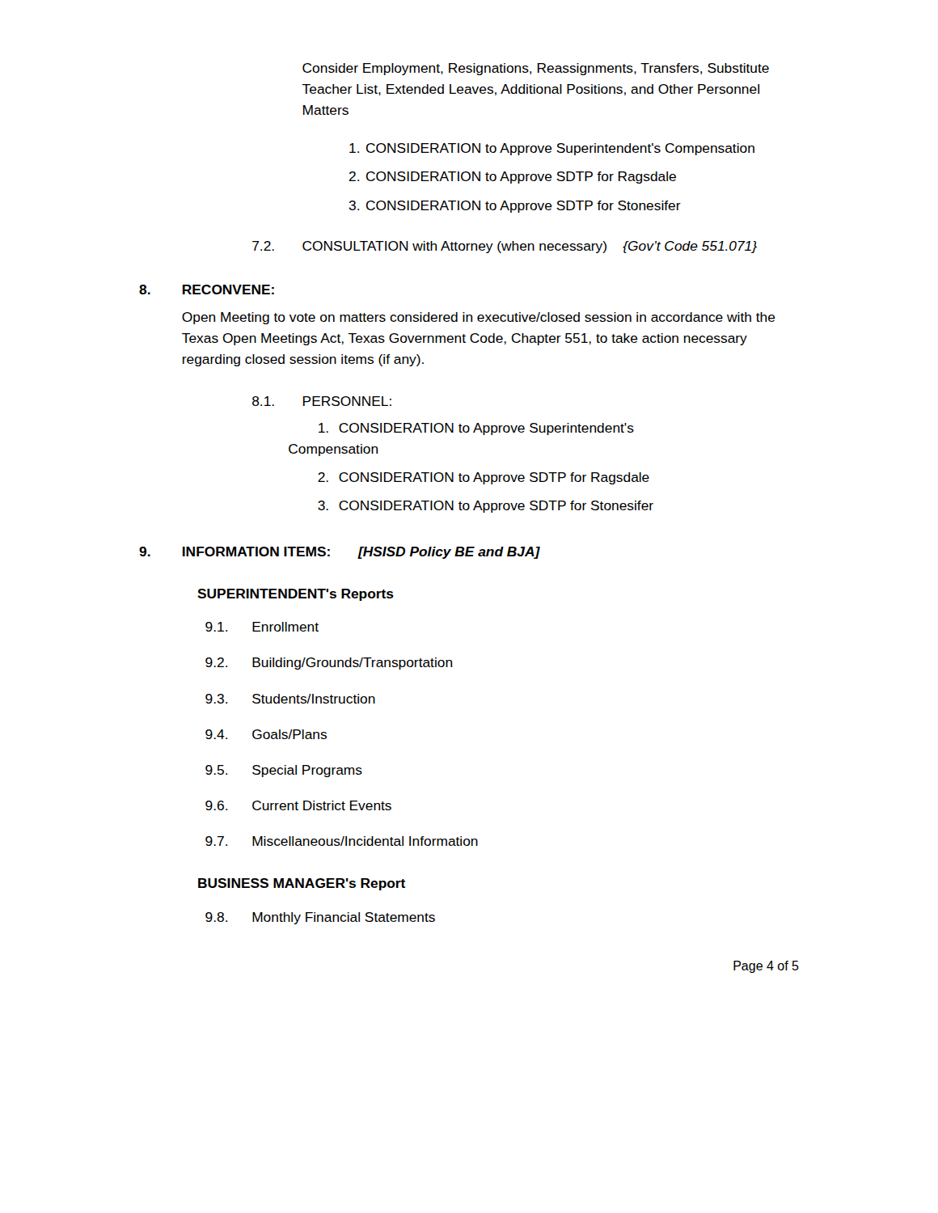Consider Employment, Resignations, Reassignments, Transfers, Substitute Teacher List, Extended Leaves, Additional Positions, and Other Personnel Matters
CONSIDERATION to Approve Superintendent's Compensation
CONSIDERATION to Approve SDTP for Ragsdale
CONSIDERATION to Approve SDTP for Stonesifer
7.2.
CONSULTATION with Attorney (when necessary) {Gov’t Code 551.071}
8.
RECONVENE:
Open Meeting to vote on matters considered in executive/closed session in accordance with the Texas Open Meetings Act, Texas Government Code, Chapter 551, to take action necessary regarding closed session items (if any).
8.1.
PERSONNEL:
1.
CONSIDERATION to Approve Superintendent's
Compensation
2.
CONSIDERATION to Approve SDTP for Ragsdale
3.
CONSIDERATION to Approve SDTP for Stonesifer
9.
INFORMATION ITEMS:
[HSISD Policy BE and BJA]
SUPERINTENDENT's Reports
9.1.
Enrollment
9.2.
Building/Grounds/Transportation
9.3.
Students/Instruction
9.4.
Goals/Plans
9.5.
Special Programs
9.6.
Current District Events
9.7.
Miscellaneous/Incidental Information
BUSINESS MANAGER's Report
9.8.
Monthly Financial Statements
Page 4 of 5